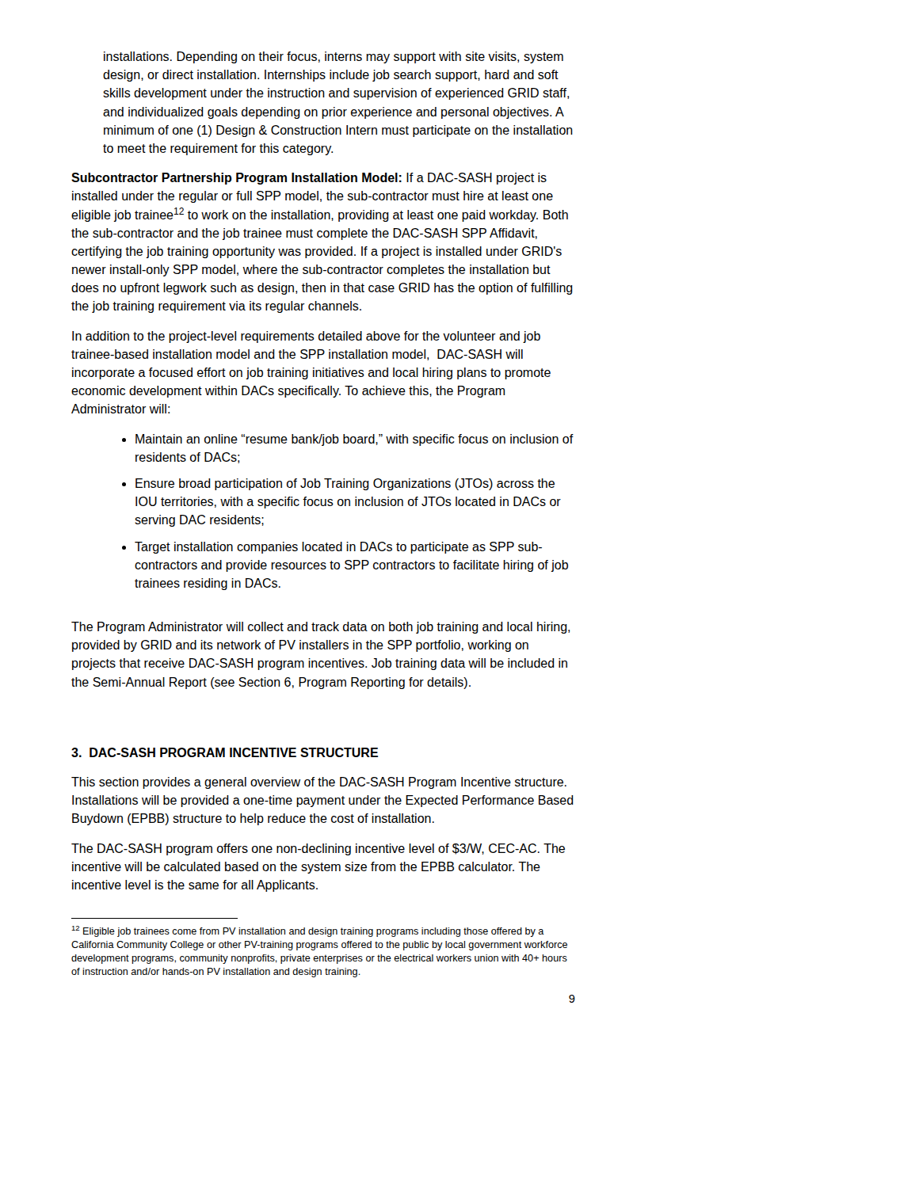installations. Depending on their focus, interns may support with site visits, system design, or direct installation. Internships include job search support, hard and soft skills development under the instruction and supervision of experienced GRID staff, and individualized goals depending on prior experience and personal objectives. A minimum of one (1) Design & Construction Intern must participate on the installation to meet the requirement for this category.
Subcontractor Partnership Program Installation Model: If a DAC-SASH project is installed under the regular or full SPP model, the sub-contractor must hire at least one eligible job trainee12 to work on the installation, providing at least one paid workday. Both the sub-contractor and the job trainee must complete the DAC-SASH SPP Affidavit, certifying the job training opportunity was provided. If a project is installed under GRID's newer install-only SPP model, where the sub-contractor completes the installation but does no upfront legwork such as design, then in that case GRID has the option of fulfilling the job training requirement via its regular channels.
In addition to the project-level requirements detailed above for the volunteer and job trainee-based installation model and the SPP installation model, DAC-SASH will incorporate a focused effort on job training initiatives and local hiring plans to promote economic development within DACs specifically. To achieve this, the Program Administrator will:
Maintain an online “resume bank/job board,” with specific focus on inclusion of residents of DACs;
Ensure broad participation of Job Training Organizations (JTOs) across the IOU territories, with a specific focus on inclusion of JTOs located in DACs or serving DAC residents;
Target installation companies located in DACs to participate as SPP sub-contractors and provide resources to SPP contractors to facilitate hiring of job trainees residing in DACs.
The Program Administrator will collect and track data on both job training and local hiring, provided by GRID and its network of PV installers in the SPP portfolio, working on projects that receive DAC-SASH program incentives. Job training data will be included in the Semi-Annual Report (see Section 6, Program Reporting for details).
3. DAC-SASH PROGRAM INCENTIVE STRUCTURE
This section provides a general overview of the DAC-SASH Program Incentive structure. Installations will be provided a one-time payment under the Expected Performance Based Buydown (EPBB) structure to help reduce the cost of installation.
The DAC-SASH program offers one non-declining incentive level of $3/W, CEC-AC. The incentive will be calculated based on the system size from the EPBB calculator. The incentive level is the same for all Applicants.
12 Eligible job trainees come from PV installation and design training programs including those offered by a California Community College or other PV-training programs offered to the public by local government workforce development programs, community nonprofits, private enterprises or the electrical workers union with 40+ hours of instruction and/or hands-on PV installation and design training.
9